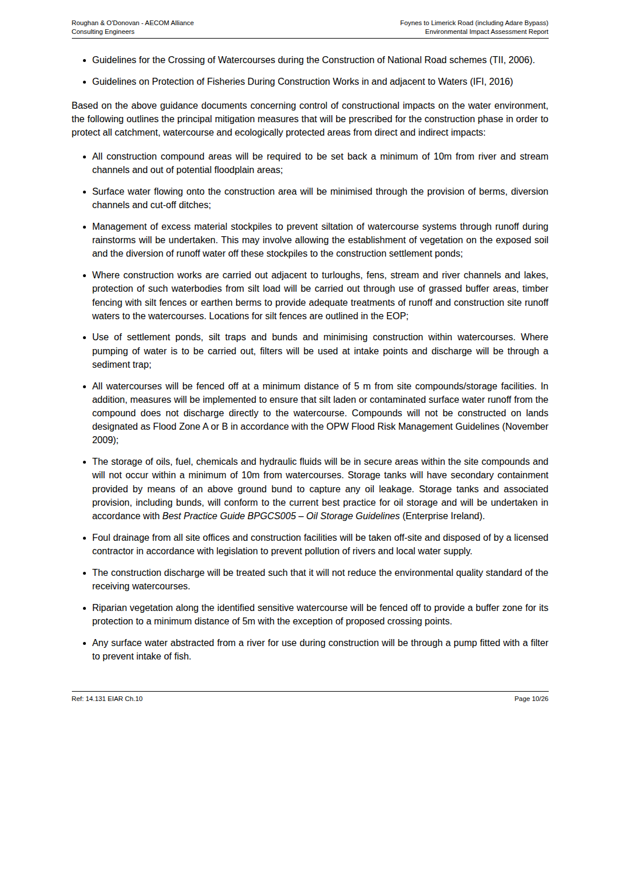Roughan & O'Donovan - AECOM Alliance Consulting Engineers
Foynes to Limerick Road (including Adare Bypass) Environmental Impact Assessment Report
Guidelines for the Crossing of Watercourses during the Construction of National Road schemes (TII, 2006).
Guidelines on Protection of Fisheries During Construction Works in and adjacent to Waters (IFI, 2016)
Based on the above guidance documents concerning control of constructional impacts on the water environment, the following outlines the principal mitigation measures that will be prescribed for the construction phase in order to protect all catchment, watercourse and ecologically protected areas from direct and indirect impacts:
All construction compound areas will be required to be set back a minimum of 10m from river and stream channels and out of potential floodplain areas;
Surface water flowing onto the construction area will be minimised through the provision of berms, diversion channels and cut-off ditches;
Management of excess material stockpiles to prevent siltation of watercourse systems through runoff during rainstorms will be undertaken. This may involve allowing the establishment of vegetation on the exposed soil and the diversion of runoff water off these stockpiles to the construction settlement ponds;
Where construction works are carried out adjacent to turloughs, fens, stream and river channels and lakes, protection of such waterbodies from silt load will be carried out through use of grassed buffer areas, timber fencing with silt fences or earthen berms to provide adequate treatments of runoff and construction site runoff waters to the watercourses. Locations for silt fences are outlined in the EOP;
Use of settlement ponds, silt traps and bunds and minimising construction within watercourses. Where pumping of water is to be carried out, filters will be used at intake points and discharge will be through a sediment trap;
All watercourses will be fenced off at a minimum distance of 5 m from site compounds/storage facilities. In addition, measures will be implemented to ensure that silt laden or contaminated surface water runoff from the compound does not discharge directly to the watercourse. Compounds will not be constructed on lands designated as Flood Zone A or B in accordance with the OPW Flood Risk Management Guidelines (November 2009);
The storage of oils, fuel, chemicals and hydraulic fluids will be in secure areas within the site compounds and will not occur within a minimum of 10m from watercourses. Storage tanks will have secondary containment provided by means of an above ground bund to capture any oil leakage. Storage tanks and associated provision, including bunds, will conform to the current best practice for oil storage and will be undertaken in accordance with Best Practice Guide BPGCS005 – Oil Storage Guidelines (Enterprise Ireland).
Foul drainage from all site offices and construction facilities will be taken off-site and disposed of by a licensed contractor in accordance with legislation to prevent pollution of rivers and local water supply.
The construction discharge will be treated such that it will not reduce the environmental quality standard of the receiving watercourses.
Riparian vegetation along the identified sensitive watercourse will be fenced off to provide a buffer zone for its protection to a minimum distance of 5m with the exception of proposed crossing points.
Any surface water abstracted from a river for use during construction will be through a pump fitted with a filter to prevent intake of fish.
Ref: 14.131 EIAR Ch.10
Page 10/26